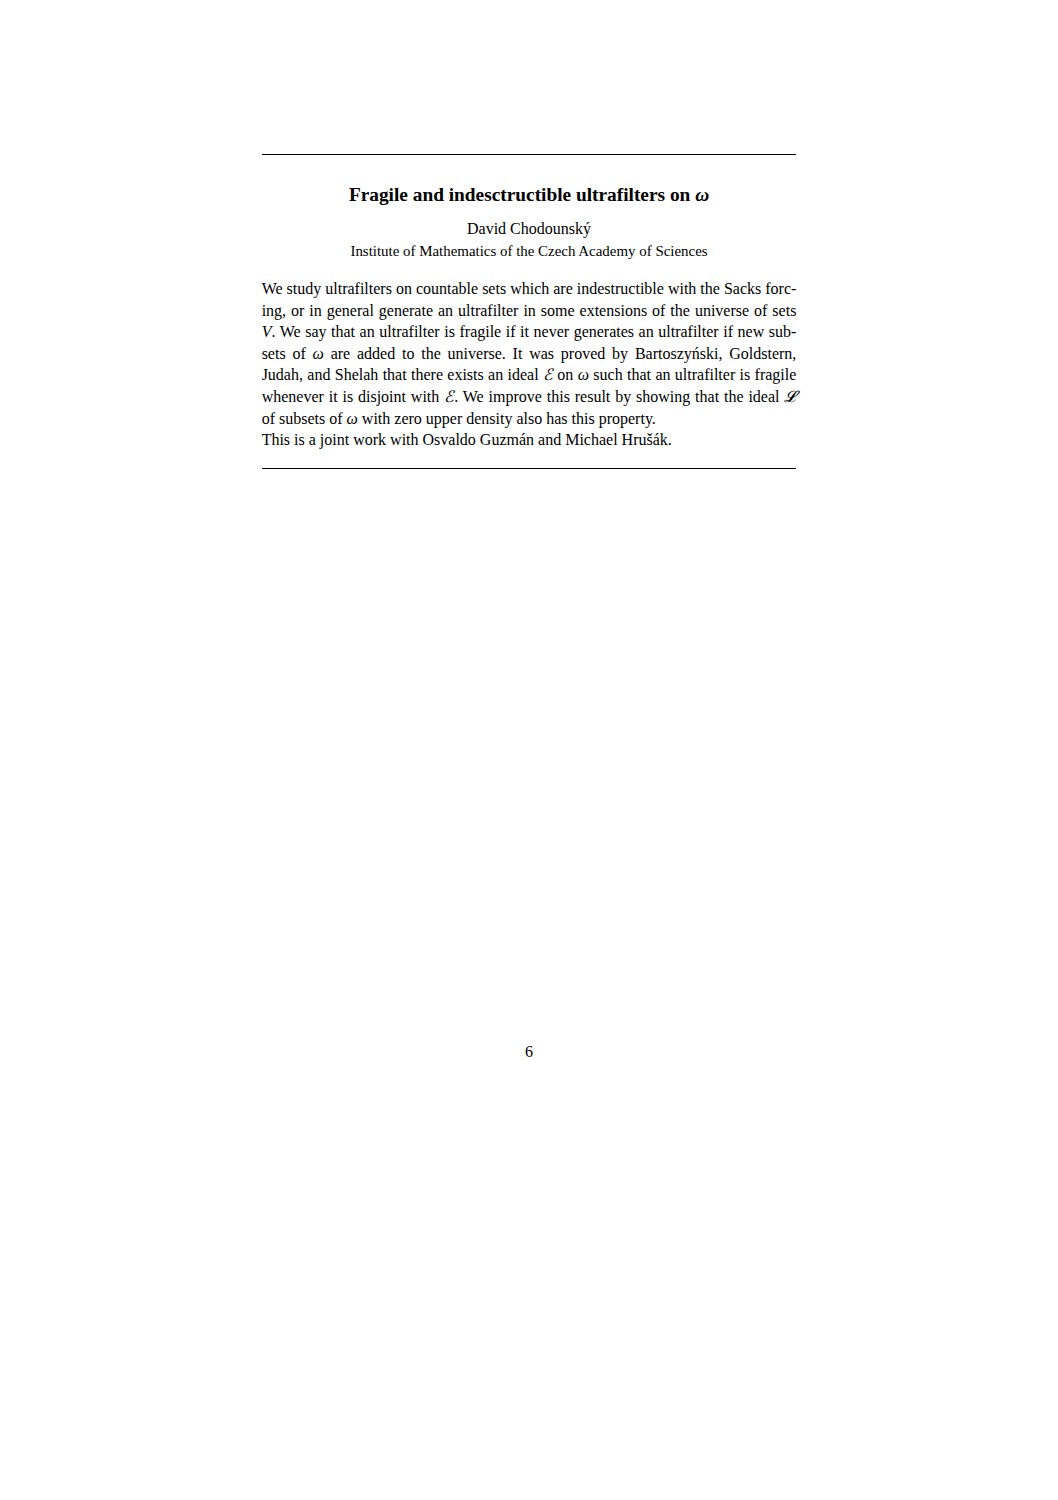Fragile and indesctructible ultrafilters on ω
David Chodounský
Institute of Mathematics of the Czech Academy of Sciences
We study ultrafilters on countable sets which are indestructible with the Sacks forcing, or in general generate an ultrafilter in some extensions of the universe of sets V. We say that an ultrafilter is fragile if it never generates an ultrafilter if new subsets of ω are added to the universe. It was proved by Bartoszyński, Goldstern, Judah, and Shelah that there exists an ideal ℰ on ω such that an ultrafilter is fragile whenever it is disjoint with ℰ. We improve this result by showing that the ideal 𝓛 of subsets of ω with zero upper density also has this property.
This is a joint work with Osvaldo Guzmán and Michael Hrušák.
6